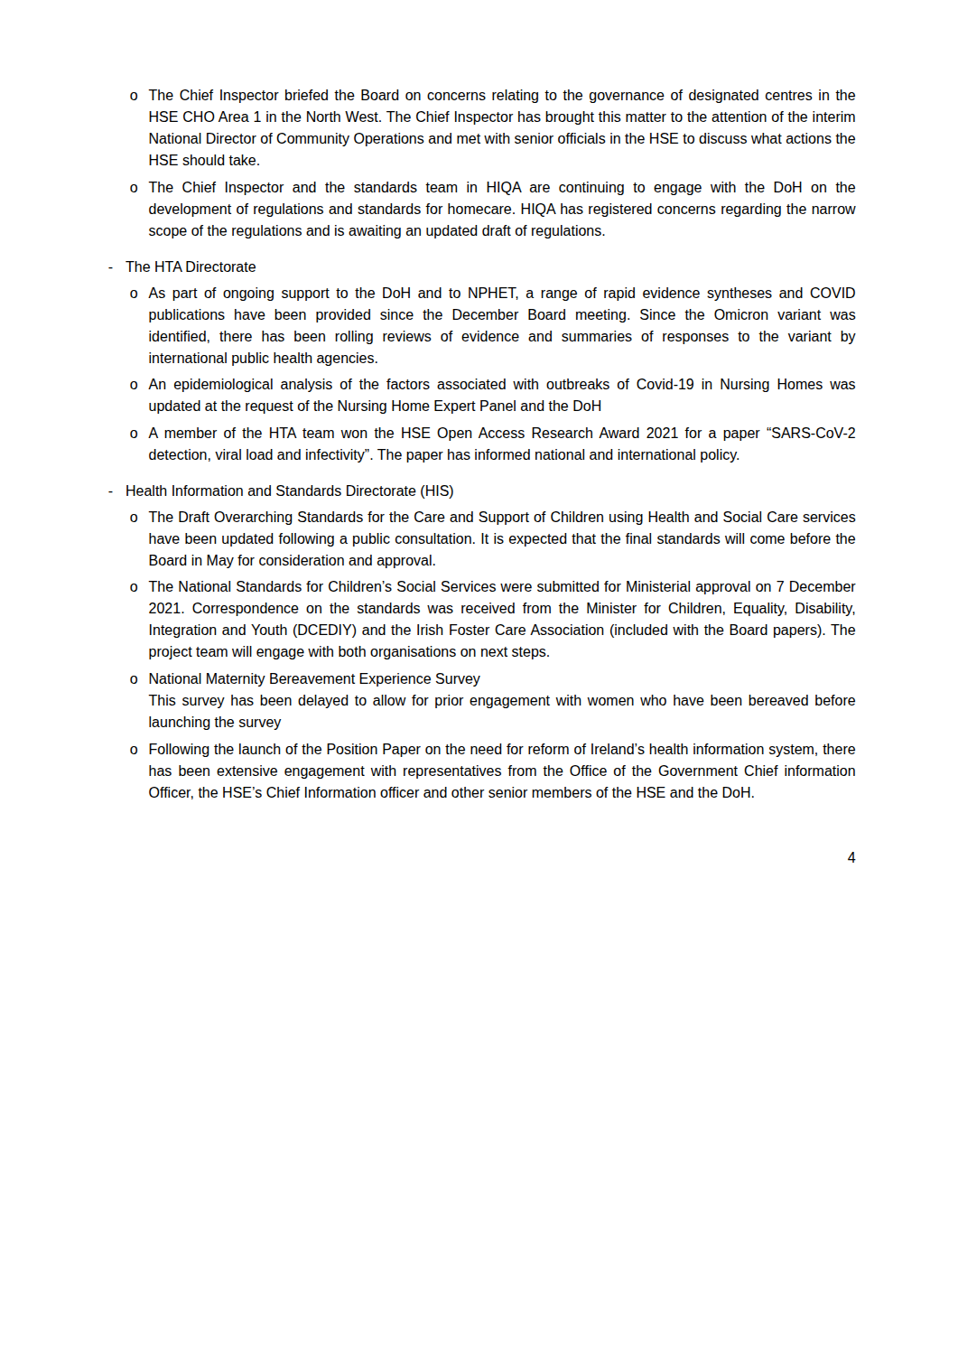o The Chief Inspector briefed the Board on concerns relating to the governance of designated centres in the HSE CHO Area 1 in the North West. The Chief Inspector has brought this matter to the attention of the interim National Director of Community Operations and met with senior officials in the HSE to discuss what actions the HSE should take.
o The Chief Inspector and the standards team in HIQA are continuing to engage with the DoH on the development of regulations and standards for homecare. HIQA has registered concerns regarding the narrow scope of the regulations and is awaiting an updated draft of regulations.
-The HTA Directorate
o As part of ongoing support to the DoH and to NPHET, a range of rapid evidence syntheses and COVID publications have been provided since the December Board meeting. Since the Omicron variant was identified, there has been rolling reviews of evidence and summaries of responses to the variant by international public health agencies.
o An epidemiological analysis of the factors associated with outbreaks of Covid-19 in Nursing Homes was updated at the request of the Nursing Home Expert Panel and the DoH
o A member of the HTA team won the HSE Open Access Research Award 2021 for a paper “SARS-CoV-2 detection, viral load and infectivity”. The paper has informed national and international policy.
-Health Information and Standards Directorate (HIS)
o The Draft Overarching Standards for the Care and Support of Children using Health and Social Care services have been updated following a public consultation. It is expected that the final standards will come before the Board in May for consideration and approval.
o The National Standards for Children’s Social Services were submitted for Ministerial approval on 7 December 2021. Correspondence on the standards was received from the Minister for Children, Equality, Disability, Integration and Youth (DCEDIY) and the Irish Foster Care Association (included with the Board papers). The project team will engage with both organisations on next steps.
o National Maternity Bereavement Experience Survey
This survey has been delayed to allow for prior engagement with women who have been bereaved before launching the survey
o Following the launch of the Position Paper on the need for reform of Ireland’s health information system, there has been extensive engagement with representatives from the Office of the Government Chief information Officer, the HSE’s Chief Information officer and other senior members of the HSE and the DoH.
4